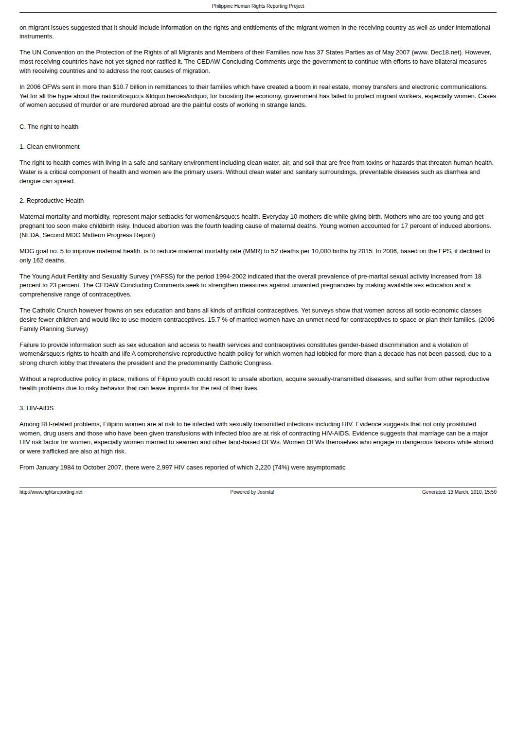Philippine Human Rights Reporting Project
on migrant issues suggested that it should include information on the rights and entitlements of the migrant women in the receiving country as well as under international instruments.
The UN Convention on the Protection of the Rights of all Migrants and Members of their Families now has 37 States Parties as of May 2007 (www. Dec18.net). However, most receiving countries have not yet signed nor ratified it. The CEDAW Concluding Comments urge the government to continue with efforts to have bilateral measures with receiving countries and to address the root causes of migration.
In 2006 OFWs sent in more than $10.7 billion in remittances to their families which have created a boom in real estate, money transfers and electronic communications. Yet for all the hype about the nation&rsquo;s &ldquo;heroes&rdquo; for boosting the economy, government has failed to protect migrant workers, especially women. Cases of women accused of murder or are murdered abroad are the painful costs of working in strange lands.
C. The right to health
1. Clean environment
The right to health comes with living in a safe and sanitary environment including clean water, air, and soil that are free from toxins or hazards that threaten human health. Water is a critical component of health and women are the primary users. Without clean water and sanitary surroundings, preventable diseases such as diarrhea and dengue can spread.
2. Reproductive Health
Maternal mortality and morbidity, represent major setbacks for women&rsquo;s health. Everyday 10 mothers die while giving birth. Mothers who are too young and get pregnant too soon make childbirth risky. Induced abortion was the fourth leading cause of maternal deaths. Young women accounted for 17 percent of induced abortions.(NEDA, Second MDG Midterm Progress Report)
MDG goal no. 5 to improve maternal health. is to reduce maternal mortality rate (MMR) to 52 deaths per 10,000 births by 2015. In 2006, based on the FPS, it declined to only 162 deaths.
The Young Adult Fertility and Sexuality Survey (YAFSS) for the period 1994-2002 indicated that the overall prevalence of pre-marital sexual activity increased from 18 percent to 23 percent. The CEDAW Concluding Comments seek to strengthen measures against unwanted pregnancies by making available sex education and a comprehensive range of contraceptives.
The Catholic Church however frowns on sex education and bans all kinds of artificial contraceptives. Yet surveys show that women across all socio-economic classes desire fewer children and would like to use modern contraceptives. 15.7 % of married women have an unmet need for contraceptives to space or plan their families. (2006 Family Planning Survey)
Failure to provide information such as sex education and access to health services and contraceptives constitutes gender-based discrimination and a violation of women&rsquo;s rights to health and life A comprehensive reproductive health policy for which women had lobbied for more than a decade has not been passed, due to a strong church lobby that threatens the president and the predominantly Catholic Congress.
Without a reproductive policy in place, millions of Filipino youth could resort to unsafe abortion, acquire sexually-transmitted diseases, and suffer from other reproductive health problems due to risky behavior that can leave imprints for the rest of their lives.
3. HIV-AIDS
Among RH-related problems, Filipino women are at risk to be infected with sexually transmitted infections including HIV. Evidence suggests that not only prostituted women, drug users and those who have been given transfusions with infected bloo are at risk of contracting HIV-AIDS. Evidence suggests that marriage can be a major HIV risk factor for women, especially women married to seamen and other land-based OFWs. Women OFWs themselves who engage in dangerous liaisons while abroad or were trafficked are also at high risk.
From January 1984 to October 2007, there were 2,997 HIV cases reported of which 2,220 (74%) were asymptomatic
http://www.rightsreporting.net Powered by Joomla! Generated: 13 March, 2010, 15:50